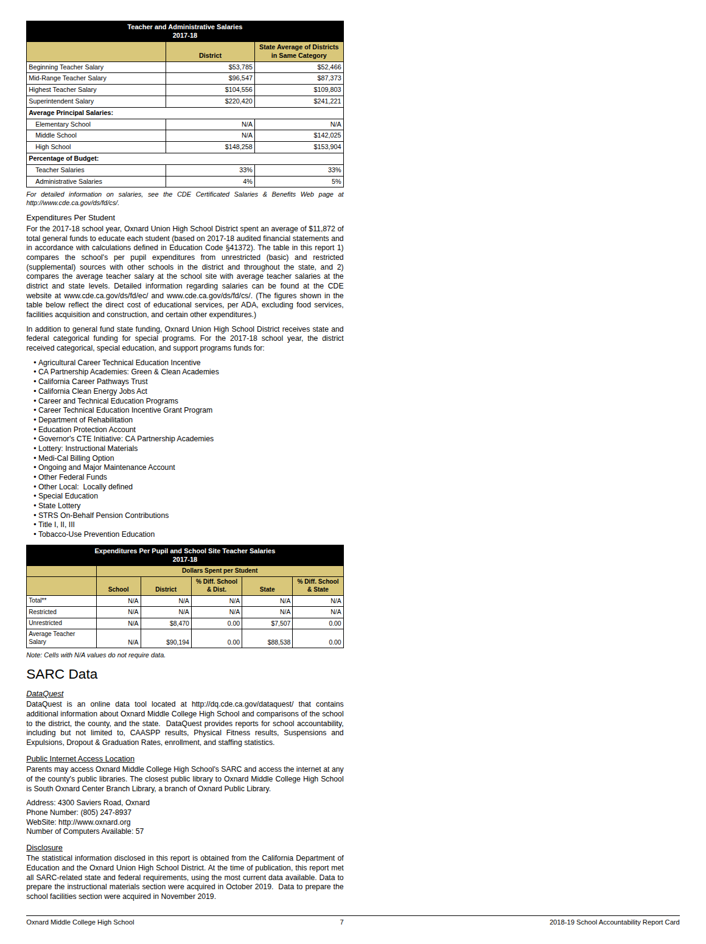Teacher and Administrative Salaries 2017-18
| | District | State Average of Districts in Same Category |
| --- | --- | --- |
| Beginning Teacher Salary | $53,785 | $52,466 |
| Mid-Range Teacher Salary | $96,547 | $87,373 |
| Highest Teacher Salary | $104,556 | $109,803 |
| Superintendent Salary | $220,420 | $241,221 |
| Average Principal Salaries: |
| Elementary School | N/A | N/A |
| Middle School | N/A | $142,025 |
| High School | $148,258 | $153,904 |
| Percentage of Budget: |
| Teacher Salaries | 33% | 33% |
| Administrative Salaries | 4% | 5% |
For detailed information on salaries, see the CDE Certificated Salaries & Benefits Web page at http://www.cde.ca.gov/ds/fd/cs/.
Expenditures Per Student
For the 2017-18 school year, Oxnard Union High School District spent an average of $11,872 of total general funds to educate each student (based on 2017-18 audited financial statements and in accordance with calculations defined in Education Code §41372). The table in this report 1) compares the school's per pupil expenditures from unrestricted (basic) and restricted (supplemental) sources with other schools in the district and throughout the state, and 2) compares the average teacher salary at the school site with average teacher salaries at the district and state levels. Detailed information regarding salaries can be found at the CDE website at www.cde.ca.gov/ds/fd/ec/ and www.cde.ca.gov/ds/fd/cs/. (The figures shown in the table below reflect the direct cost of educational services, per ADA, excluding food services, facilities acquisition and construction, and certain other expenditures.)
In addition to general fund state funding, Oxnard Union High School District receives state and federal categorical funding for special programs. For the 2017-18 school year, the district received categorical, special education, and support programs funds for:
Agricultural Career Technical Education Incentive
CA Partnership Academies: Green & Clean Academies
California Career Pathways Trust
California Clean Energy Jobs Act
Career and Technical Education Programs
Career Technical Education Incentive Grant Program
Department of Rehabilitation
Education Protection Account
Governor's CTE Initiative: CA Partnership Academies
Lottery: Instructional Materials
Medi-Cal Billing Option
Ongoing and Major Maintenance Account
Other Federal Funds
Other Local: Locally defined
Special Education
State Lottery
STRS On-Behalf Pension Contributions
Title I, II, III
Tobacco-Use Prevention Education
Expenditures Per Pupil and School Site Teacher Salaries 2017-18
| | Dollars Spent per Student |
| --- | --- |
| | School | District | % Diff. School & Dist. | State | % Diff. School & State |
| Total** | N/A | N/A | N/A | N/A | N/A |
| Restricted | N/A | N/A | N/A | N/A | N/A |
| Unrestricted | N/A | $8,470 | 0.00 | $7,507 | 0.00 |
| Average Teacher Salary | N/A | $90,194 | 0.00 | $88,538 | 0.00 |
Note: Cells with N/A values do not require data.
SARC Data
DataQuest
DataQuest is an online data tool located at http://dq.cde.ca.gov/dataquest/ that contains additional information about Oxnard Middle College High School and comparisons of the school to the district, the county, and the state. DataQuest provides reports for school accountability, including but not limited to, CAASPP results, Physical Fitness results, Suspensions and Expulsions, Dropout & Graduation Rates, enrollment, and staffing statistics.
Public Internet Access Location
Parents may access Oxnard Middle College High School's SARC and access the internet at any of the county's public libraries. The closest public library to Oxnard Middle College High School is South Oxnard Center Branch Library, a branch of Oxnard Public Library.
Address: 4300 Saviers Road, Oxnard
Phone Number: (805) 247-8937
WebSite: http://www.oxnard.org
Number of Computers Available: 57
Disclosure
The statistical information disclosed in this report is obtained from the California Department of Education and the Oxnard Union High School District. At the time of publication, this report met all SARC-related state and federal requirements, using the most current data available. Data to prepare the instructional materials section were acquired in October 2019. Data to prepare the school facilities section were acquired in November 2019.
Oxnard Middle College High School 7 2018-19 School Accountability Report Card